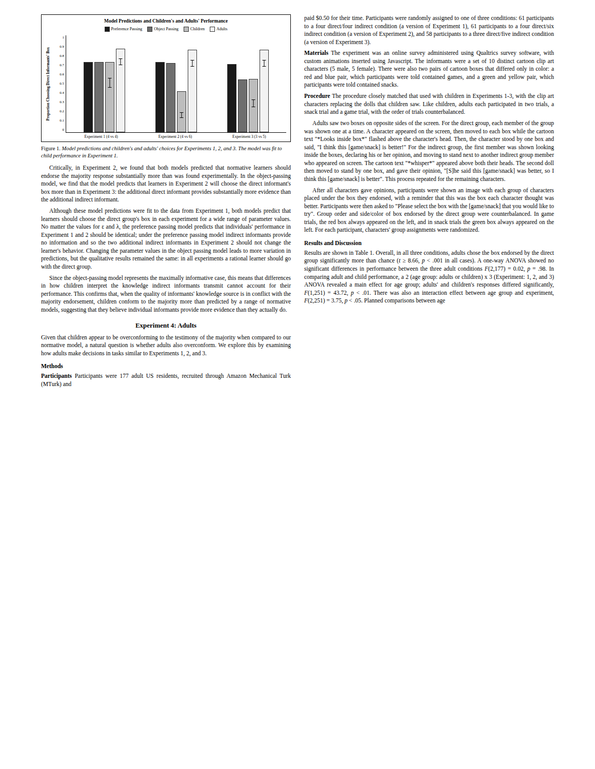Model Predictions and Children's and Adults' Performance
Preference Passing Object Passing Children Adults
Proportion Choosing Direct Informants' Box
1 0.9 0.8 0.7 0.6 0.5 0.4 0.3 0.2 0.1 0
Experiment 1 (4 vs 4) Experiment 2 (4 vs 6) Experiment 3 (3 vs 5)
Figure 1. Model predictions and children's and adults' choices for Experiments 1, 2, and 3. The model was fit to child performance in Experiment 1.
Critically, in Experiment 2, we found that both models predicted that normative learners should endorse the majority response substantially more than was found experimentally. In the object-passing model, we find that the model predicts that learners in Experiment 2 will choose the direct informant's box more than in Experiment 3: the additional direct informant provides substantially more evidence than the additional indirect informant.
Although these model predictions were fit to the data from Experiment 1, both models predict that learners should choose the direct group's box in each experiment for a wide range of parameter values. No matter the values for ε and λ, the preference passing model predicts that individuals' performance in Experiment 1 and 2 should be identical; under the preference passing model indirect informants provide no information and so the two additional indirect informants in Experiment 2 should not change the learner's behavior. Changing the parameter values in the object passing model leads to more variation in predictions, but the qualitative results remained the same: in all experiments a rational learner should go with the direct group.
Since the object-passing model represents the maximally informative case, this means that differences in how children interpret the knowledge indirect informants transmit cannot account for their performance. This confirms that, when the quality of informants' knowledge source is in conflict with the majority endorsement, children conform to the majority more than predicted by a range of normative models, suggesting that they believe individual informants provide more evidence than they actually do.
Experiment 4: Adults
Given that children appear to be overconforming to the testimony of the majority when compared to our normative model, a natural question is whether adults also overconform. We explore this by examining how adults make decisions in tasks similar to Experiments 1, 2, and 3.
Methods
Participants Participants were 177 adult US residents, recruited through Amazon Mechanical Turk (MTurk) and
paid $0.50 for their time. Participants were randomly assigned to one of three conditions: 61 participants to a four direct/four indirect condition (a version of Experiment 1), 61 participants to a four direct/six indirect condition (a version of Experiment 2), and 58 participants to a three direct/five indirect condition (a version of Experiment 3).
Materials The experiment was an online survey administered using Qualtrics survey software, with custom animations inserted using Javascript. The informants were a set of 10 distinct cartoon clip art characters (5 male, 5 female). There were also two pairs of cartoon boxes that differed only in color: a red and blue pair, which participants were told contained games, and a green and yellow pair, which participants were told contained snacks.
Procedure The procedure closely matched that used with children in Experiments 1-3, with the clip art characters replacing the dolls that children saw. Like children, adults each participated in two trials, a snack trial and a game trial, with the order of trials counterbalanced.
Adults saw two boxes on opposite sides of the screen. For the direct group, each member of the group was shown one at a time. A character appeared on the screen, then moved to each box while the cartoon text "*Looks inside box*" flashed above the character's head. Then, the character stood by one box and said, "I think this [game/snack] is better!" For the indirect group, the first member was shown looking inside the boxes, declaring his or her opinion, and moving to stand next to another indirect group member who appeared on screen. The cartoon text "*whisper*" appeared above both their heads. The second doll then moved to stand by one box, and gave their opinion, "[S]he said this [game/snack] was better, so I think this [game/snack] is better". This process repeated for the remaining characters.
After all characters gave opinions, participants were shown an image with each group of characters placed under the box they endorsed, with a reminder that this was the box each character thought was better. Participants were then asked to "Please select the box with the [game/snack] that you would like to try". Group order and side/color of box endorsed by the direct group were counterbalanced. In game trials, the red box always appeared on the left, and in snack trials the green box always appeared on the left. For each participant, characters' group assignments were randomized.
Results and Discussion
Results are shown in Table 1. Overall, in all three conditions, adults chose the box endorsed by the direct group significantly more than chance (t ≥ 8.66, p < .001 in all cases). A one-way ANOVA showed no significant differences in performance between the three adult conditions F(2,177) = 0.02, p = .98. In comparing adult and child performance, a 2 (age group: adults or children) x 3 (Experiment: 1, 2, and 3) ANOVA revealed a main effect for age group; adults' and children's responses differed significantly, F(1,251) = 43.72, p < .01. There was also an interaction effect between age group and experiment, F(2,251) = 3.75, p < .05. Planned comparisons between age